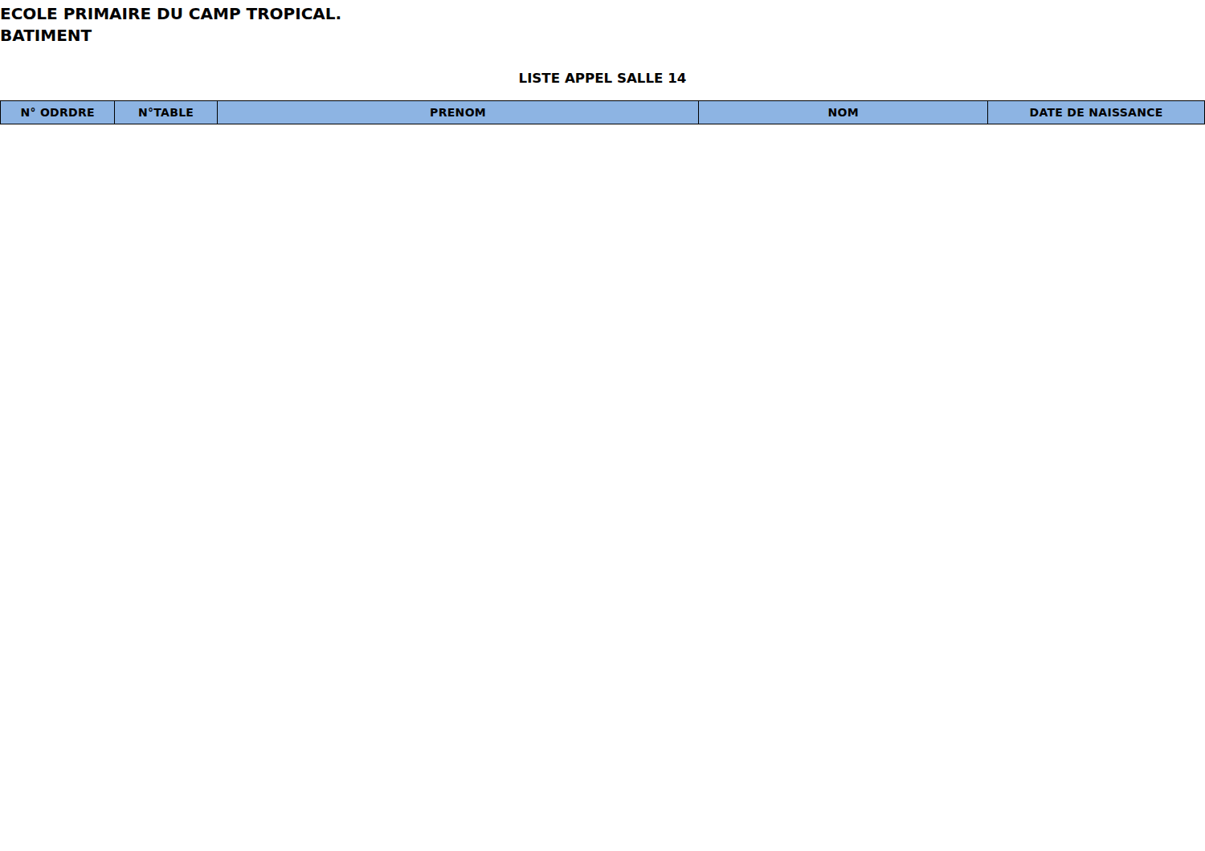ECOLE PRIMAIRE DU CAMP TROPICAL.
BATIMENT
LISTE APPEL SALLE 14
| N° ODRDRE | N°TABLE | PRENOM | NOM | DATE DE NAISSANCE |
| --- | --- | --- | --- | --- |